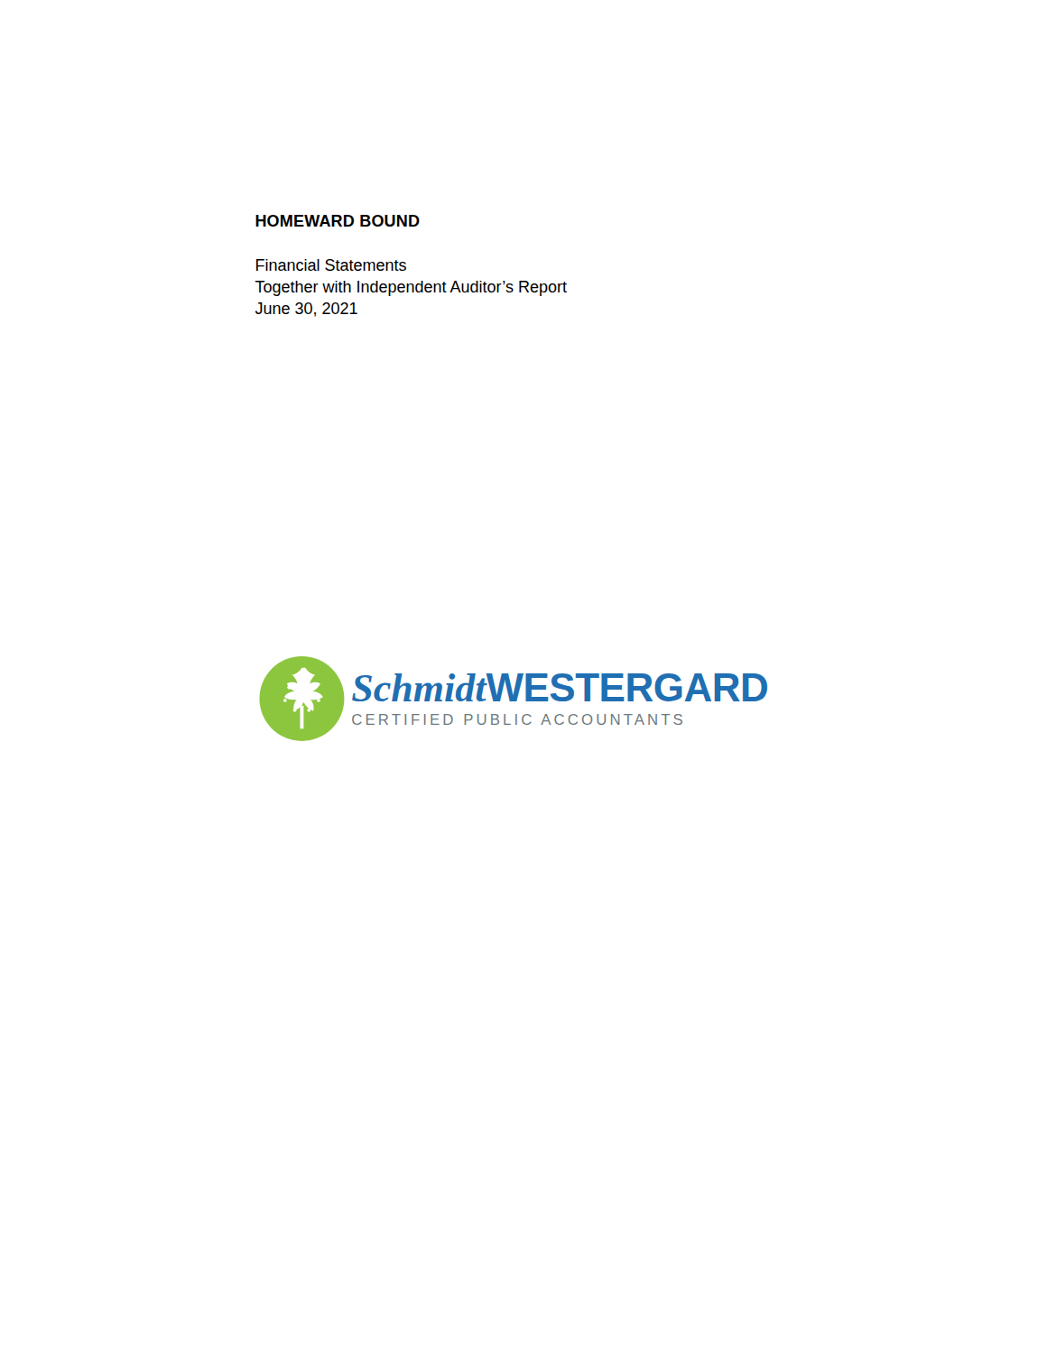HOMEWARD BOUND
Financial Statements
Together with Independent Auditor’s Report
June 30, 2021
Schmidt WESTERGARD
CERTIFIED PUBLIC ACCOUNTANTS